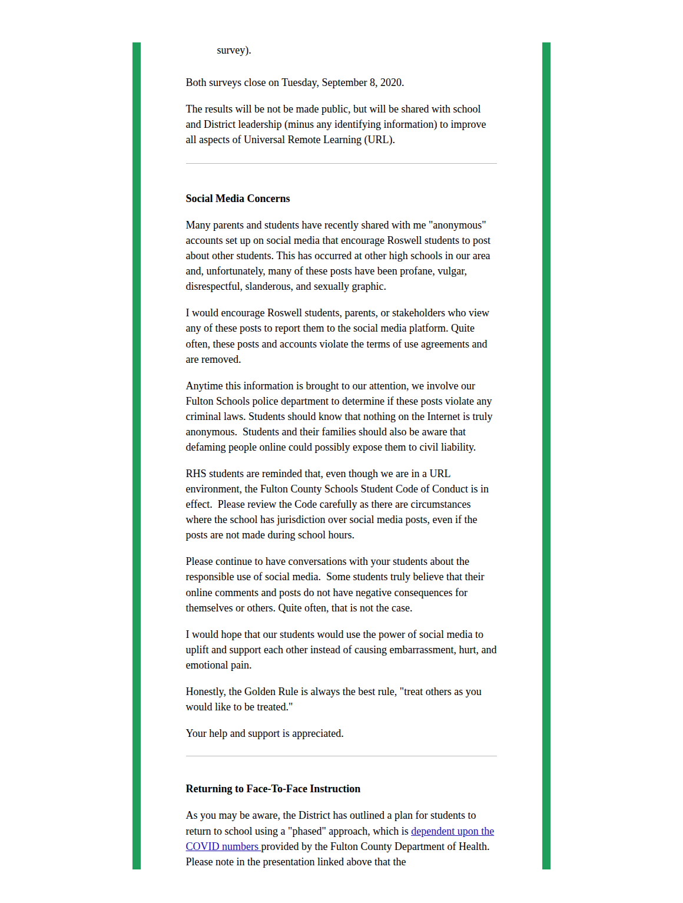survey).
Both surveys close on Tuesday, September 8, 2020.
The results will be not be made public, but will be shared with school and District leadership (minus any identifying information) to improve all aspects of Universal Remote Learning (URL).
Social Media Concerns
Many parents and students have recently shared with me "anonymous" accounts set up on social media that encourage Roswell students to post about other students. This has occurred at other high schools in our area and, unfortunately, many of these posts have been profane, vulgar, disrespectful, slanderous, and sexually graphic.
I would encourage Roswell students, parents, or stakeholders who view any of these posts to report them to the social media platform. Quite often, these posts and accounts violate the terms of use agreements and are removed.
Anytime this information is brought to our attention, we involve our Fulton Schools police department to determine if these posts violate any criminal laws. Students should know that nothing on the Internet is truly anonymous. Students and their families should also be aware that defaming people online could possibly expose them to civil liability.
RHS students are reminded that, even though we are in a URL environment, the Fulton County Schools Student Code of Conduct is in effect. Please review the Code carefully as there are circumstances where the school has jurisdiction over social media posts, even if the posts are not made during school hours.
Please continue to have conversations with your students about the responsible use of social media. Some students truly believe that their online comments and posts do not have negative consequences for themselves or others. Quite often, that is not the case.
I would hope that our students would use the power of social media to uplift and support each other instead of causing embarrassment, hurt, and emotional pain.
Honestly, the Golden Rule is always the best rule, "treat others as you would like to be treated."
Your help and support is appreciated.
Returning to Face-To-Face Instruction
As you may be aware, the District has outlined a plan for students to return to school using a "phased" approach, which is dependent upon the COVID numbers provided by the Fulton County Department of Health. Please note in the presentation linked above that the